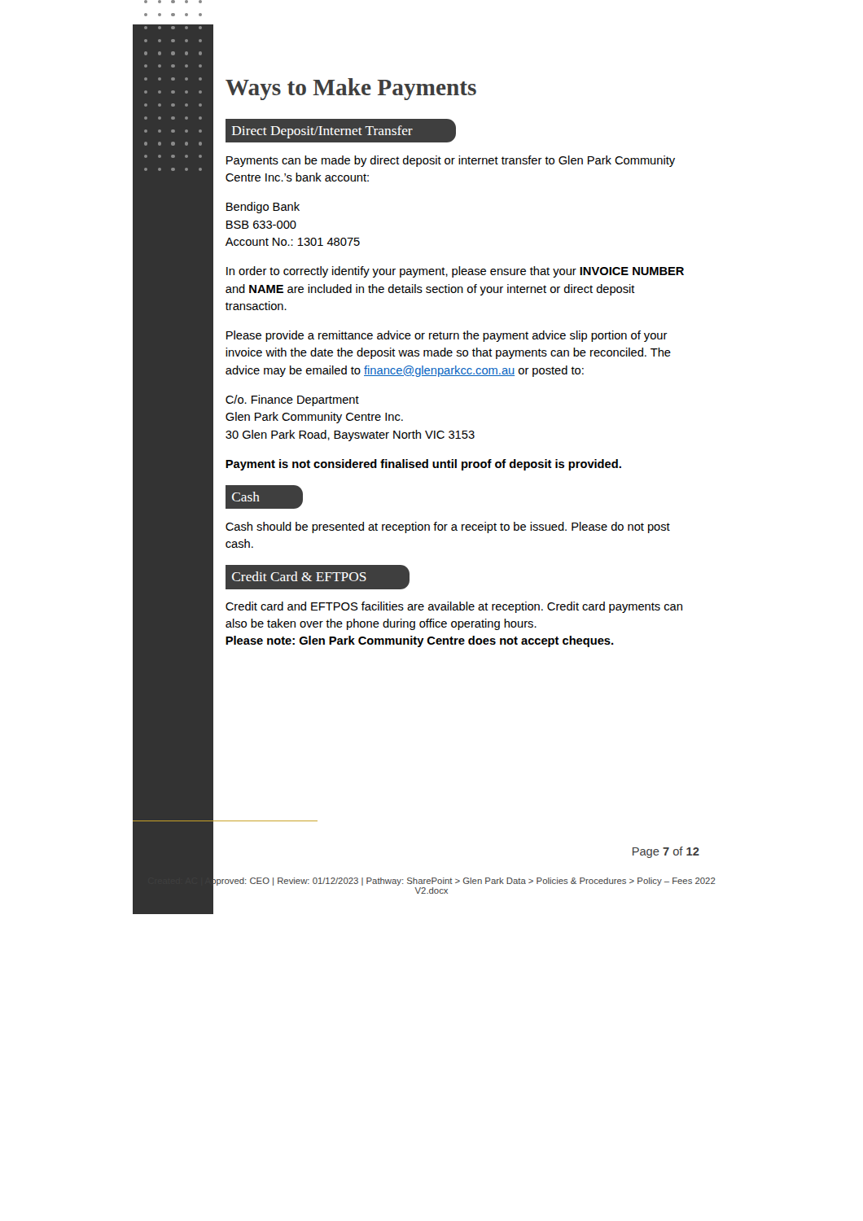Ways to Make Payments
Direct Deposit/Internet Transfer
Payments can be made by direct deposit or internet transfer to Glen Park Community Centre Inc.’s bank account:
Bendigo Bank
BSB 633-000
Account No.: 1301 48075
In order to correctly identify your payment, please ensure that your INVOICE NUMBER and NAME are included in the details section of your internet or direct deposit transaction.
Please provide a remittance advice or return the payment advice slip portion of your invoice with the date the deposit was made so that payments can be reconciled. The advice may be emailed to finance@glenparkcc.com.au or posted to:
C/o. Finance Department
Glen Park Community Centre Inc.
30 Glen Park Road, Bayswater North VIC 3153
Payment is not considered finalised until proof of deposit is provided.
Cash
Cash should be presented at reception for a receipt to be issued. Please do not post cash.
Credit Card & EFTPOS
Credit card and EFTPOS facilities are available at reception. Credit card payments can also be taken over the phone during office operating hours.
Please note: Glen Park Community Centre does not accept cheques.
Page 7 of 12
Created: AC | Approved: CEO | Review: 01/12/2023 | Pathway: SharePoint > Glen Park Data > Policies & Procedures > Policy – Fees 2022 V2.docx